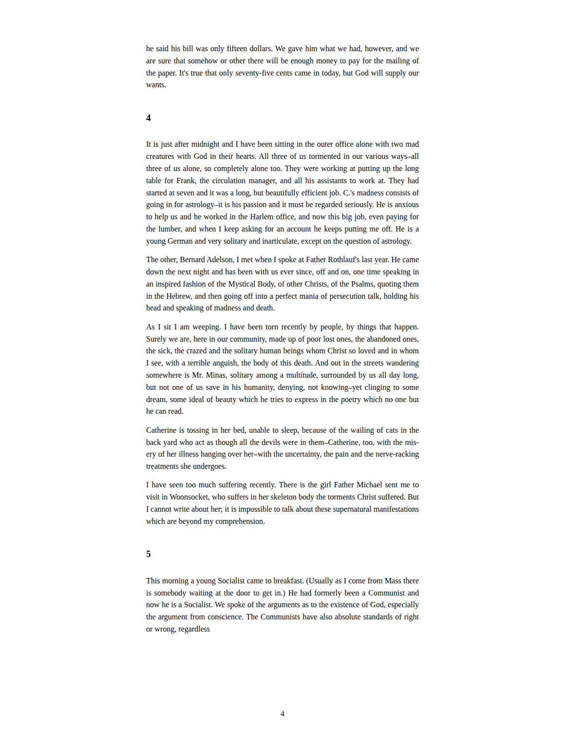he said his bill was only fifteen dollars. We gave him what we had, however, and we are sure that somehow or other there will be enough money to pay for the mailing of the paper. It's true that only seventy-five cents came in today, but God will supply our wants.
4
It is just after midnight and I have been sitting in the outer office alone with two mad creatures with God in their hearts. All three of us tormented in our various ways–all three of us alone, so completely alone too. They were working at putting up the long table for Frank, the circulation manager, and all his assistants to work at. They had started at seven and it was a long, but beautifully efficient job. C.'s madness consists of going in for astrology–it is his passion and it must be regarded seriously. He is anxious to help us and he worked in the Harlem office, and now this big job, even paying for the lumber, and when I keep asking for an account he keeps putting me off. He is a young German and very solitary and inarticulate, except on the question of astrology.
The other, Bernard Adelson, I met when I spoke at Father Rothlauf's last year. He came down the next night and has been with us ever since, off and on, one time speaking in an inspired fashion of the Mystical Body, of other Christs, of the Psalms, quoting them in the Hebrew, and then going off into a perfect mania of persecution talk, holding his head and speaking of madness and death.
As I sit I am weeping. I have been torn recently by people, by things that happen. Surely we are, here in our community, made up of poor lost ones, the abandoned ones, the sick, the crazed and the solitary human beings whom Christ so loved and in whom I see, with a terrible anguish, the body of this death. And out in the streets wandering somewhere is Mr. Minas, solitary among a multitude, surrounded by us all day long, but not one of us save in his humanity, denying, not knowing–yet clinging to some dream, some ideal of beauty which he tries to express in the poetry which no one but he can read.
Catherine is tossing in her bed, unable to sleep, because of the wailing of cats in the back yard who act as though all the devils were in them–Catherine, too, with the misery of her illness hanging over her–with the uncertainty, the pain and the nerve-racking treatments she undergoes.
I have seen too much suffering recently. There is the girl Father Michael sent me to visit in Woonsocket, who suffers in her skeleton body the torments Christ suffered. But I cannot write about her; it is impossible to talk about these supernatural manifestations which are beyond my comprehension.
5
This morning a young Socialist came to breakfast. (Usually as I come from Mass there is somebody waiting at the door to get in.) He had formerly been a Communist and now he is a Socialist. We spoke of the arguments as to the existence of God, especially the argument from conscience. The Communists have also absolute standards of right or wrong, regardless
4